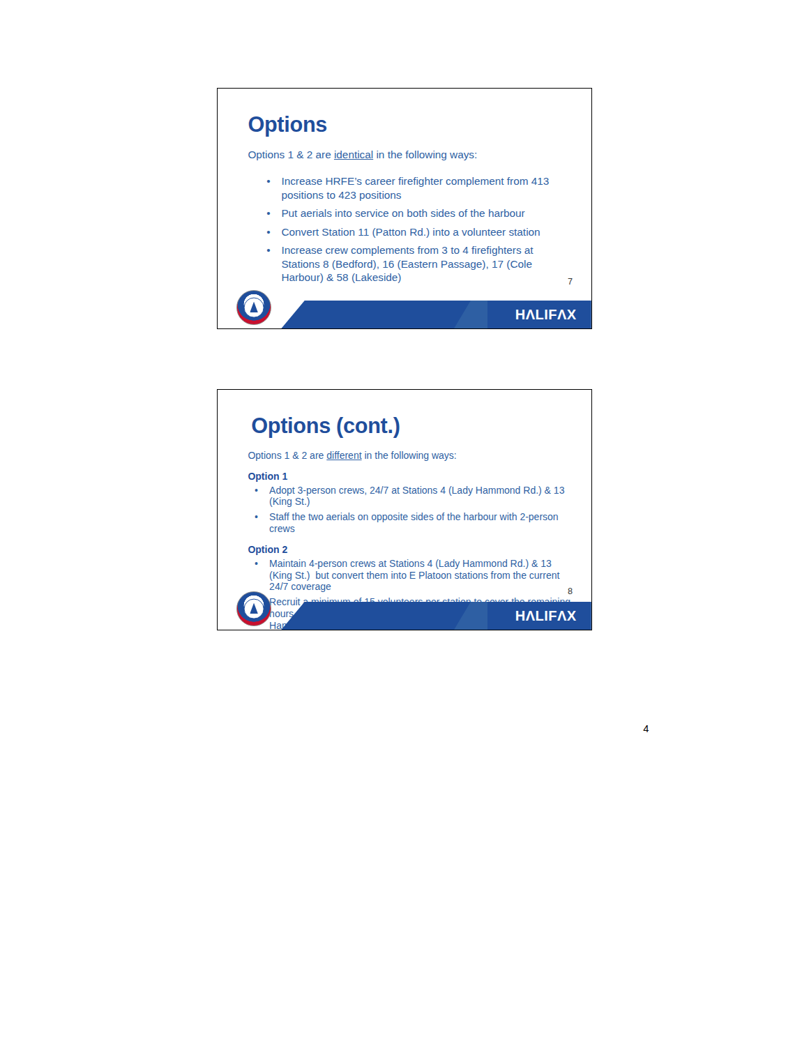Options
Options 1 & 2 are identical in the following ways:
Increase HRFE’s career firefighter complement from 413 positions to 423 positions
Put aerials into service on both sides of the harbour
Convert Station 11 (Patton Rd.) into a volunteer station
Increase crew complements from 3 to 4 firefighters at Stations 8 (Bedford), 16 (Eastern Passage), 17 (Cole Harbour) & 58 (Lakeside)
7
HΛLIFΛX
Options (cont.)
Options 1 & 2 are different in the following ways:
Option 1
Adopt 3-person crews, 24/7 at Stations 4 (Lady Hammond Rd.) & 13 (King St.)
Staff the two aerials on opposite sides of the harbour with 2-person crews
Option 2
Maintain 4-person crews at Stations 4 (Lady Hammond Rd.) & 13 (King St.) but convert them into E Platoon stations from the current 24/7 coverage
Recruit a minimum of 15 volunteers per station to cover the remaining hours (evenings, weekends & stat holidays) at Stations 4 (Lady Hammond Rd.) & 13 (King St.)
Staff 2 aerials on opposite sides of the harbour with 4-person crews
8
HΛLIFΛX
4